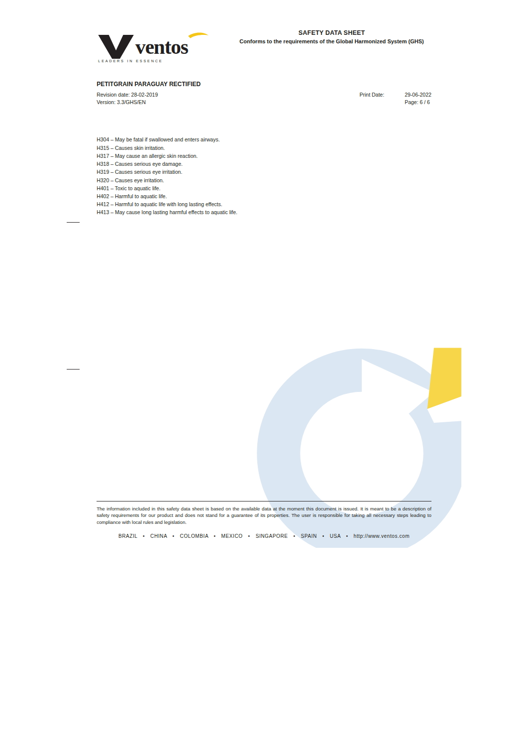ventos LEADERS IN ESSENCE
SAFETY DATA SHEET
Conforms to the requirements of the Global Harmonized System (GHS)
PETITGRAIN PARAGUAY RECTIFIED
Revision date: 28-02-2019
Version: 3.3/GHS/EN
Print Date: 29-06-2022
Page: 6 / 6
H304 – May be fatal if swallowed and enters airways.
H315 – Causes skin irritation.
H317 – May cause an allergic skin reaction.
H318 – Causes serious eye damage.
H319 – Causes serious eye irritation.
H320 – Causes eye irritation.
H401 – Toxic to aquatic life.
H402 – Harmful to aquatic life.
H412 – Harmful to aquatic life with long lasting effects.
H413 – May cause long lasting harmful effects to aquatic life.
The information included in this safety data sheet is based on the available data at the moment this document is issued. It is meant to be a description of safety requirements for our product and does not stand for a guarantee of its properties. The user is responsible for taking all necessary steps leading to compliance with local rules and legislation.
BRAZIL • CHINA • COLOMBIA • MEXICO • SINGAPORE • SPAIN • USA • http://www.ventos.com